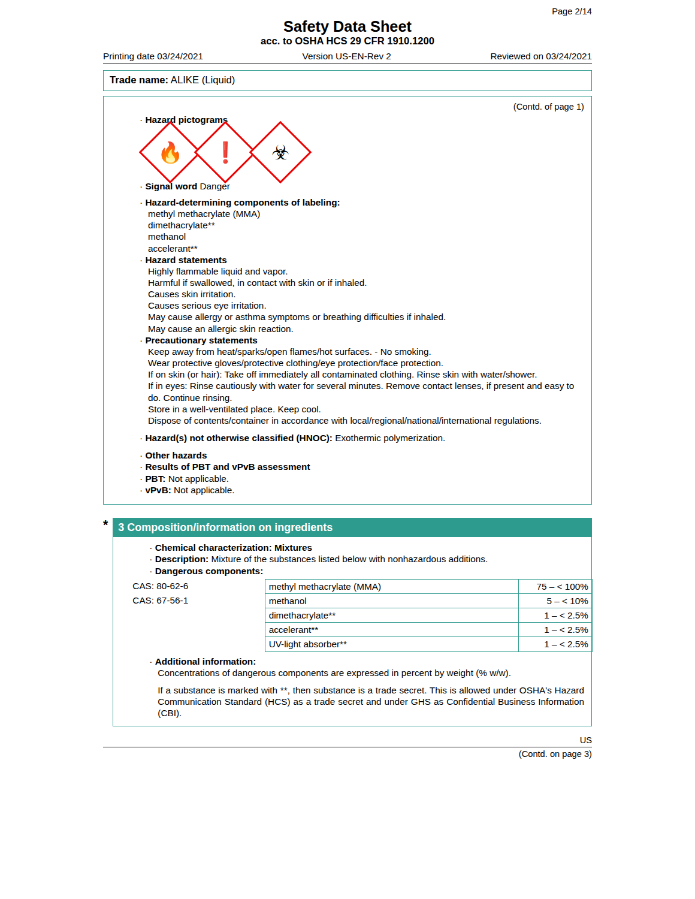Page 2/14
Safety Data Sheet
acc. to OSHA HCS 29 CFR 1910.1200
Printing date 03/24/2021 Version US-EN-Rev 2 Reviewed on 03/24/2021
Trade name: ALIKE (Liquid)
(Contd. of page 1)
· Hazard pictograms
🔥
❗
☣
· Signal word Danger
· Hazard-determining components of labeling:
methyl methacrylate (MMA)
dimethacrylate**
methanol
accelerant**
· Hazard statements
Highly flammable liquid and vapor.
Harmful if swallowed, in contact with skin or if inhaled.
Causes skin irritation.
Causes serious eye irritation.
May cause allergy or asthma symptoms or breathing difficulties if inhaled.
May cause an allergic skin reaction.
· Precautionary statements
Keep away from heat/sparks/open flames/hot surfaces. - No smoking.
Wear protective gloves/protective clothing/eye protection/face protection.
If on skin (or hair): Take off immediately all contaminated clothing. Rinse skin with water/shower.
If in eyes: Rinse cautiously with water for several minutes. Remove contact lenses, if present and easy to do. Continue rinsing.
Store in a well-ventilated place. Keep cool.
Dispose of contents/container in accordance with local/regional/national/international regulations.
· Hazard(s) not otherwise classified (HNOC): Exothermic polymerization.
· Other hazards
· Results of PBT and vPvB assessment
· PBT: Not applicable.
· vPvB: Not applicable.
*
3 Composition/information on ingredients
· Chemical characterization: Mixtures
· Description: Mixture of the substances listed below with nonhazardous additions.
· Dangerous components:
| CAS: 80-62-6 | methyl methacrylate (MMA) | 75 – < 100% |
| CAS: 67-56-1 | methanol | 5 – < 10% |
| | dimethacrylate** | 1 – < 2.5% |
| | accelerant** | 1 – < 2.5% |
| | UV-light absorber** | 1 – < 2.5% |
· Additional information:
Concentrations of dangerous components are expressed in percent by weight (% w/w).
If a substance is marked with **, then substance is a trade secret. This is allowed under OSHA's Hazard Communication Standard (HCS) as a trade secret and under GHS as Confidential Business Information (CBI).
US
(Contd. on page 3)